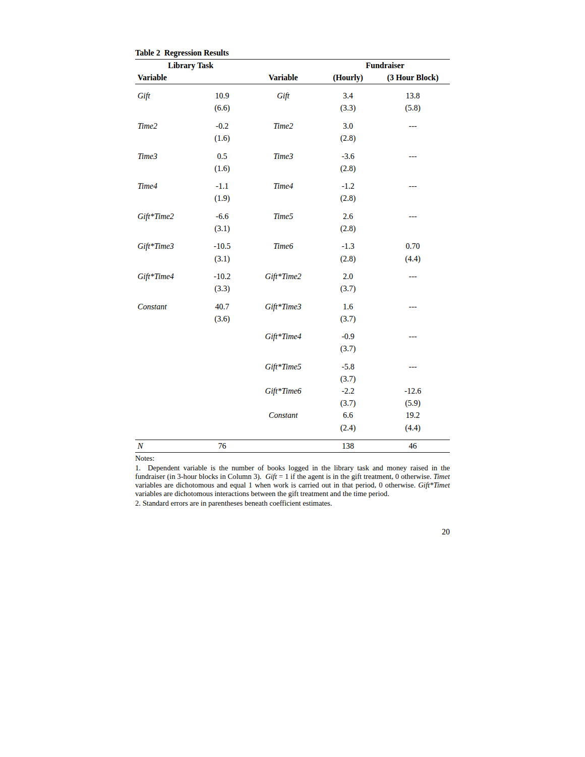Table 2 Regression Results
| Library Task | | Fundraiser |
| Variable | | Variable | (Hourly) | (3 Hour Block) |
| Gift | 10.9 | Gift | 3.4 | 13.8 |
| | (6.6) | | (3.3) | (5.8) |
| Time2 | -0.2 | Time2 | 3.0 | --- |
| | (1.6) | | (2.8) | |
| Time3 | 0.5 | Time3 | -3.6 | --- |
| | (1.6) | | (2.8) | |
| Time4 | -1.1 | Time4 | -1.2 | --- |
| | (1.9) | | (2.8) | |
| Gift*Time2 | -6.6 | Time5 | 2.6 | --- |
| | (3.1) | | (2.8) | |
| Gift*Time3 | -10.5 | Time6 | -1.3 | 0.70 |
| | (3.1) | | (2.8) | (4.4) |
| Gift*Time4 | -10.2 | Gift*Time2 | 2.0 | --- |
| | (3.3) | | (3.7) | |
| Constant | 40.7 | Gift*Time3 | 1.6 | --- |
| | (3.6) | | (3.7) | |
| | | Gift*Time4 | -0.9 | --- |
| | | | (3.7) | |
| | | Gift*Time5 | -5.8 | --- |
| | | | (3.7) | |
| | | Gift*Time6 | -2.2 | -12.6 |
| | | | (3.7) | (5.9) |
| | | Constant | 6.6 | 19.2 |
| | | | (2.4) | (4.4) |
| N | 76 | | 138 | 46 |
Notes:
1. Dependent variable is the number of books logged in the library task and money raised in the fundraiser (in 3-hour blocks in Column 3). Gift = 1 if the agent is in the gift treatment, 0 otherwise. Timet variables are dichotomous and equal 1 when work is carried out in that period, 0 otherwise. Gift*Timet variables are dichotomous interactions between the gift treatment and the time period.
2. Standard errors are in parentheses beneath coefficient estimates.
20